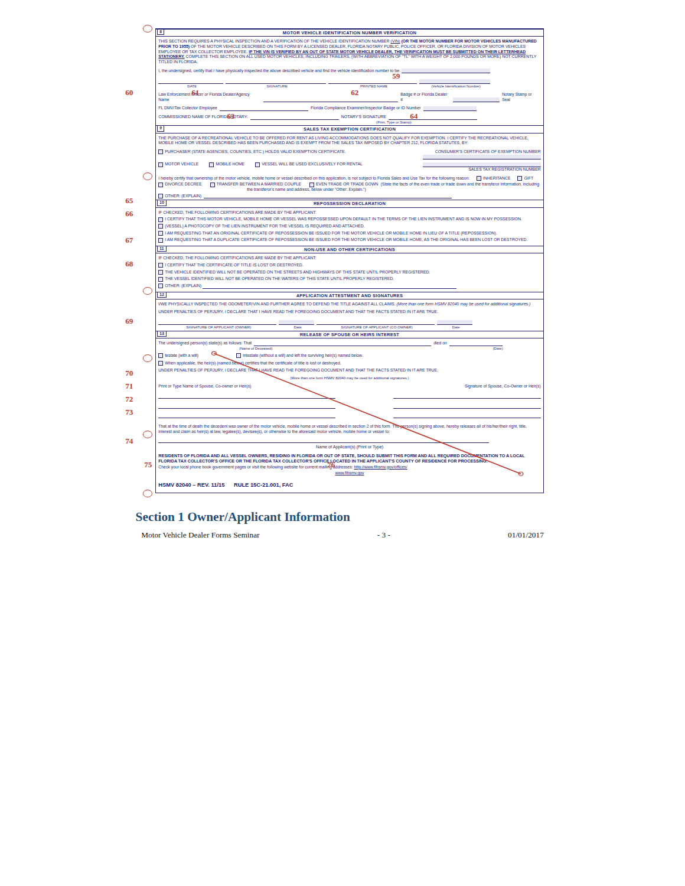8 MOTOR VEHICLE IDENTIFICATION NUMBER VERIFICATION
THIS SECTION REQUIRES A PHYSICAL INSPECTION AND A VERIFICATION OF THE VEHICLE IDENTIFICATION NUMBER (VIN) (OR THE MOTOR NUMBER FOR MOTOR VEHICLES MANUFACTURED PRIOR TO 1955) OF THE MOTOR VEHICLE DESCRIBED ON THIS FORM BY A LICENSED DEALER, FLORIDA NOTARY PUBLIC, POLICE OFFICER, OR FLORIDA DIVISION OF MOTOR VEHICLES EMPLOYEE OR TAX COLLECTOR EMPLOYEE. IF THE VIN IS VERIFIED BY AN OUT OF STATE MOTOR VEHICLE DEALER, THE VERIFICATION MUST BE SUBMITTED ON THEIR LETTERHEAD STATIONERY. COMPLETE THIS SECTION ON ALL USED MOTOR VEHICLES, INCLUDING TRAILERS, (WITH ABBREVIATION OF "TL" WITH A WEIGHT OF 2,000 POUNDS OR MORE) NOT CURRENTLY TITLED IN FLORIDA.
I, the undersigned, certify that I have physically inspected the above described vehicle and find the vehicle identification number to be:
DATE
SIGNATURE
PRINTED NAME
(Vehicle Identification Number)
Law Enforcement Officer or Florida Dealer/Agency Name Badge # or Florida Dealer # Notary Stamp or Seal
FL DMV/Tax Collector Employee Florida Compliance Examiner/Inspector Badge or ID Number
COMMISSIONED NAME OF FLORIDA NOTARY: NOTARY'S SIGNATURE
(Print, Type or Stamp)
9 SALES TAX EXEMPTION CERTIFICATION
THE PURCHASE OF A RECREATIONAL VEHICLE TO BE OFFERED FOR RENT AS LIVING ACCOMMODATIONS DOES NOT QUALIFY FOR EXEMPTION. I CERTIFY THE RECREATIONAL VEHICLE, MOBILE HOME OR VESSEL DESCRIBED HAS BEEN PURCHASED AND IS EXEMPT FROM THE SALES TAX IMPOSED BY CHAPTER 212, FLORIDA STATUTES, BY:
PURCHASER (STATE AGENCIES, COUNTIES, ETC.) HOLDS VALID EXEMPTION CERTIFICATE. CONSUMER'S CERTIFICATE OF EXEMPTION NUMBER
MOTOR VEHICLE MOBILE HOME VESSEL WILL BE USED EXCLUSIVELY FOR RENTAL
SALES TAX REGISTRATION NUMBER
I hereby certify that ownership of the motor vehicle, mobile home or vessel described on this application, is not subject to Florida Sales and Use Tax for the following reason: INHERITANCE GIFT
DIVORCE DECREE TRANSFER BETWEEN A MARRIED COUPLE EVEN TRADE OR TRADE DOWN (State the facts of the even trade or trade down and the transferor information, including
the transferor's name and address, below under "Other: Explain.")
OTHER: (EXPLAIN)
10 REPOSSESSION DECLARATION
IF CHECKED, THE FOLLOWING CERTIFICATIONS ARE MADE BY THE APPLICANT:
I CERTIFY THAT THIS MOTOR VEHICLE, MOBILE HOME OR VESSEL WAS REPOSSESSED UPON DEFAULT IN THE TERMS OF THE LIEN INSTRUMENT AND IS NOW IN MY POSSESSION.
(VESSEL) A PHOTOCOPY OF THE LIEN INSTRUMENT FOR THE VESSEL IS REQUIRED AND ATTACHED.
I AM REQUESTING THAT AN ORIGINAL CERTIFICATE OF REPOSSESSION BE ISSUED FOR THE MOTOR VEHICLE OR MOBILE HOME IN LIEU OF A TITLE (REPOSSESSION).
I AM REQUESTING THAT A DUPLICATE CERTIFICATE OF REPOSSESSION BE ISSUED FOR THE MOTOR VEHICLE OR MOBILE HOME, AS THE ORIGINAL HAS BEEN LOST OR DESTROYED.
11 NON-USE AND OTHER CERTIFICATIONS
IF CHECKED, THE FOLLOWING CERTIFICATIONS ARE MADE BY THE APPLICANT:
I CERTIFY THAT THE CERTIFICATE OF TITLE IS LOST OR DESTROYED.
THE VEHICLE IDENTIFIED WILL NOT BE OPERATED ON THE STREETS AND HIGHWAYS OF THIS STATE UNTIL PROPERLY REGISTERED.
THE VESSEL IDENTIFIED WILL NOT BE OPERATED ON THE WATERS OF THIS STATE UNTIL PROPERLY REGISTERED.
OTHER: (EXPLAIN)
12 APPLICATION ATTESTMENT AND SIGNATURES
I/WE PHYSICALLY INSPECTED THE ODOMETER/VIN AND FURTHER AGREE TO DEFEND THE TITLE AGAINST ALL CLAIMS. (More than one form HSMV 82040 may be used for additional signatures.)
UNDER PENALTIES OF PERJURY, I DECLARE THAT I HAVE READ THE FOREGOING DOCUMENT AND THAT THE FACTS STATED IN IT ARE TRUE.
SIGNATURE OF APPLICANT (OWNER)
Date
SIGNATURE OF APPLICANT (CO-OWNER)
Date
13 RELEASE OF SPOUSE OR HEIRS INTEREST
The undersigned person(s) state(s) as follows: That died on
(Name of Deceased)
(Date)
testate (with a will) intestate (without a will) and left the surviving heir(s) named below.
When applicable, the heir(s) (named below) certifies that the certificate of title is lost or destroyed.
UNDER PENALTIES OF PERJURY, I DECLARE THAT I HAVE READ THE FOREGOING DOCUMENT AND THAT THE FACTS STATED IN IT ARE TRUE.
(More than one form HSMV 82040 may be used for additional signatures.)
Print or Type Name of Spouse, Co-owner or Heir(s) Signature of Spouse, Co-Owner or Heir(s)
That at the time of death the decedent was owner of the motor vehicle, mobile home or vessel described in section 2 of this form. The person(s) signing above, hereby releases all of his/her/their right, title, interest and claim as heir(s) at law, legatee(s), devisee(s), or otherwise to the aforesaid motor vehicle, mobile home or vessel to:
Name of Applicant(s) (Print or Type)
RESIDENTS OF FLORIDA AND ALL VESSEL OWNERS, RESIDING IN FLORIDA OR OUT OF STATE, SHOULD SUBMIT THIS FORM AND ALL REQUIRED DOCUMENTATION TO A LOCAL FLORIDA TAX COLLECTOR'S OFFICE OR THE FLORIDA TAX COLLECTOR'S OFFICE LOCATED IN THE APPLICANT'S COUNTY OF RESIDENCE FOR PROCESSING.
Check your local phone book government pages or visit the following website for current mailing addresses: http://www.flhsmv.gov/offices/
www.flhsmv.gov
HSMV 82040 – REV. 11/15 RULE 15C-21.001, FAC
60 61 62 59 63 64 65 66 67 68 69 70 71 72 73 74 75 76
Section 1 Owner/Applicant Information
Motor Vehicle Dealer Forms Seminar - 3 - 01/01/2017